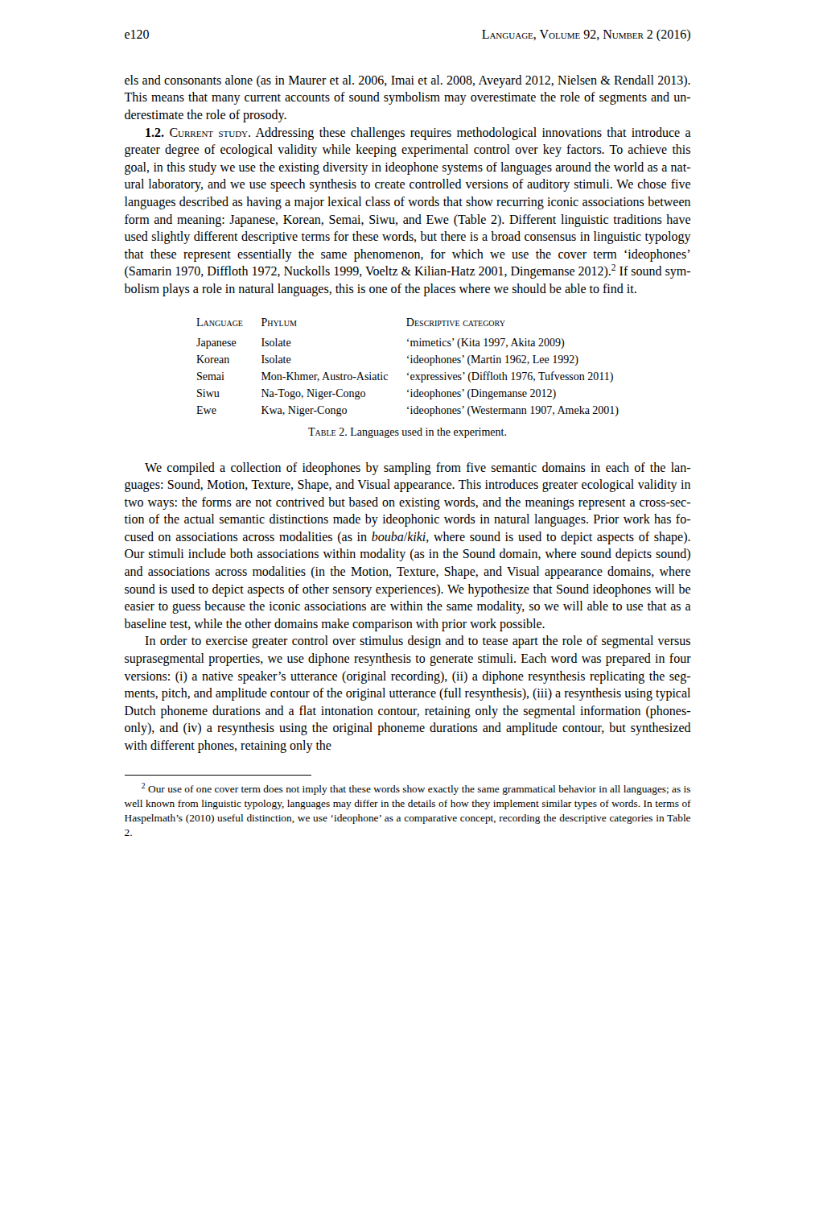e120 Language, Volume 92, Number 2 (2016)
els and consonants alone (as in Maurer et al. 2006, Imai et al. 2008, Aveyard 2012, Nielsen & Rendall 2013). This means that many current accounts of sound symbolism may overestimate the role of segments and underestimate the role of prosody.
1.2. Current study. Addressing these challenges requires methodological innovations that introduce a greater degree of ecological validity while keeping experimental control over key factors. To achieve this goal, in this study we use the existing diversity in ideophone systems of languages around the world as a natural laboratory, and we use speech synthesis to create controlled versions of auditory stimuli. We chose five languages described as having a major lexical class of words that show recurring iconic associations between form and meaning: Japanese, Korean, Semai, Siwu, and Ewe (Table 2). Different linguistic traditions have used slightly different descriptive terms for these words, but there is a broad consensus in linguistic typology that these represent essentially the same phenomenon, for which we use the cover term ‘ideophones’ (Samarin 1970, Diffloth 1972, Nuckolls 1999, Voeltz & Kilian-Hatz 2001, Dingemanse 2012).2 If sound symbolism plays a role in natural languages, this is one of the places where we should be able to find it.
| Language | Phylum | Descriptive category |
| --- | --- | --- |
| Japanese | Isolate | ‘mimetics’ (Kita 1997, Akita 2009) |
| Korean | Isolate | ‘ideophones’ (Martin 1962, Lee 1992) |
| Semai | Mon-Khmer, Austro-Asiatic | ‘expressives’ (Diffloth 1976, Tufvesson 2011) |
| Siwu | Na-Togo, Niger-Congo | ‘ideophones’ (Dingemanse 2012) |
| Ewe | Kwa, Niger-Congo | ‘ideophones’ (Westermann 1907, Ameka 2001) |
Table 2. Languages used in the experiment.
We compiled a collection of ideophones by sampling from five semantic domains in each of the languages: Sound, Motion, Texture, Shape, and Visual appearance. This introduces greater ecological validity in two ways: the forms are not contrived but based on existing words, and the meanings represent a cross-section of the actual semantic distinctions made by ideophonic words in natural languages. Prior work has focused on associations across modalities (as in bouba/kiki, where sound is used to depict aspects of shape). Our stimuli include both associations within modality (as in the Sound domain, where sound depicts sound) and associations across modalities (in the Motion, Texture, Shape, and Visual appearance domains, where sound is used to depict aspects of other sensory experiences). We hypothesize that Sound ideophones will be easier to guess because the iconic associations are within the same modality, so we will able to use that as a baseline test, while the other domains make comparison with prior work possible.
In order to exercise greater control over stimulus design and to tease apart the role of segmental versus suprasegmental properties, we use diphone resynthesis to generate stimuli. Each word was prepared in four versions: (i) a native speaker’s utterance (original recording), (ii) a diphone resynthesis replicating the segments, pitch, and amplitude contour of the original utterance (full resynthesis), (iii) a resynthesis using typical Dutch phoneme durations and a flat intonation contour, retaining only the segmental information (phones-only), and (iv) a resynthesis using the original phoneme durations and amplitude contour, but synthesized with different phones, retaining only the
2 Our use of one cover term does not imply that these words show exactly the same grammatical behavior in all languages; as is well known from linguistic typology, languages may differ in the details of how they implement similar types of words. In terms of Haspelmath’s (2010) useful distinction, we use ‘ideophone’ as a comparative concept, recording the descriptive categories in Table 2.